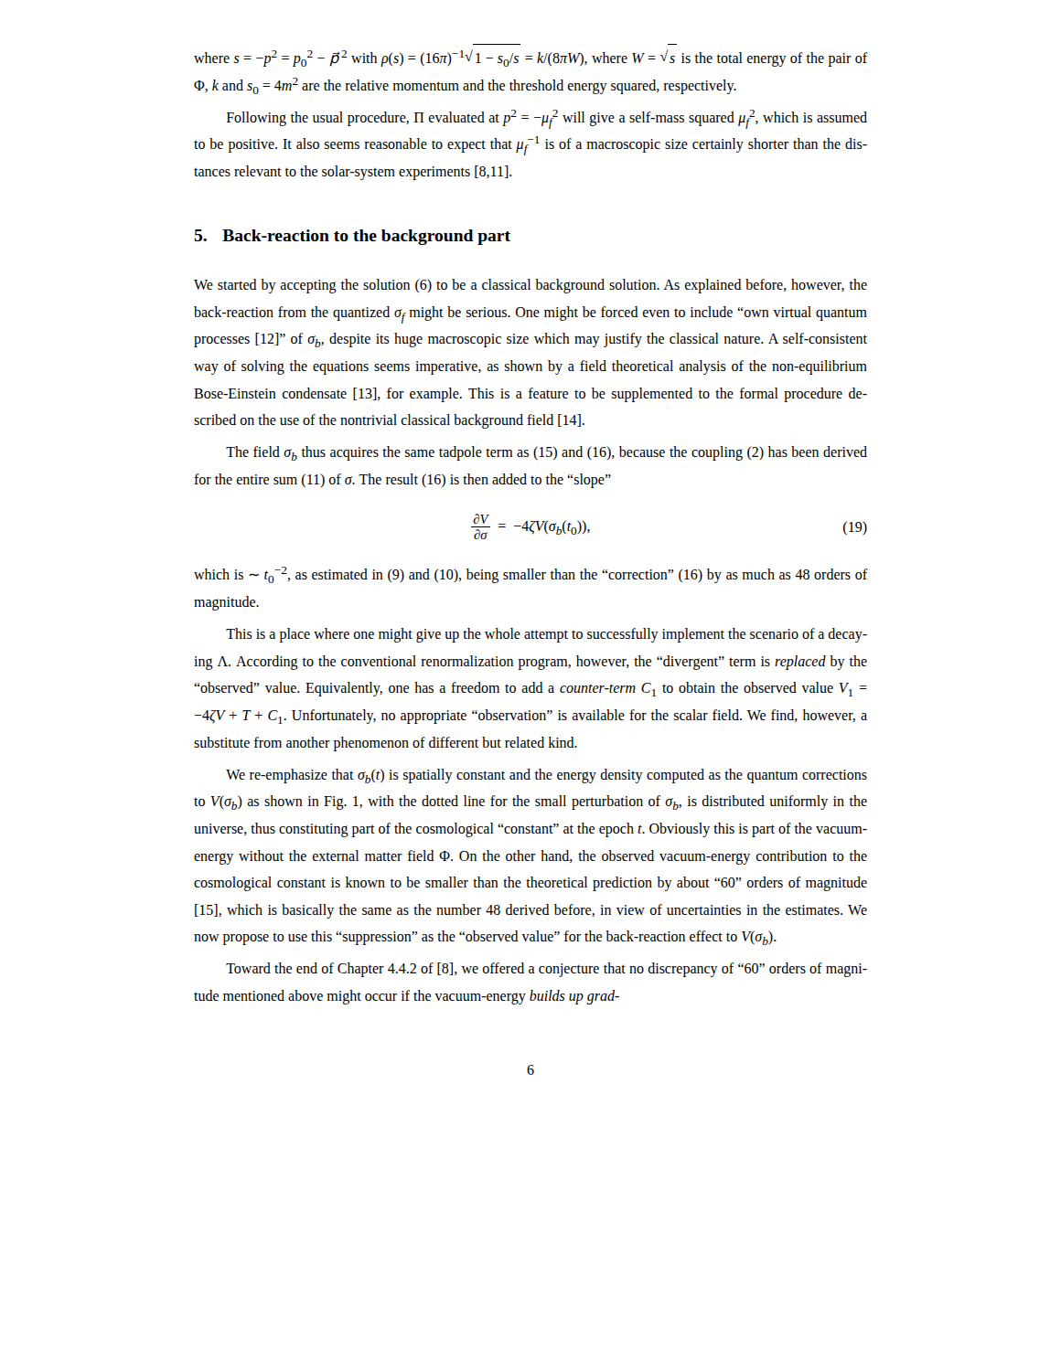where s = −p2 = p02 − p⃗ 2 with ρ(s) = (16π)−11 − s0/s = k/(8πW), where W = s is the total energy of the pair of Φ, k and s0 = 4m2 are the relative momentum and the threshold energy squared, respectively.
Following the usual procedure, Π evaluated at p2 = −μf2 will give a self-mass squared μf2, which is assumed to be positive. It also seems reasonable to expect that μf−1 is of a macroscopic size certainly shorter than the distances relevant to the solar-system experiments [8,11].
5. Back-reaction to the background part
We started by accepting the solution (6) to be a classical background solution. As explained before, however, the back-reaction from the quantized σf might be serious. One might be forced even to include “own virtual quantum processes [12]” of σb, despite its huge macroscopic size which may justify the classical nature. A self-consistent way of solving the equations seems imperative, as shown by a field theoretical analysis of the non-equilibrium Bose-Einstein condensate [13], for example. This is a feature to be supplemented to the formal procedure described on the use of the nontrivial classical background field [14].
The field σb thus acquires the same tadpole term as (15) and (16), because the coupling (2) has been derived for the entire sum (11) of σ. The result (16) is then added to the “slope”
∂V∂σ = −4ζV(σb(t0)), (19)
which is ∼ t0−2, as estimated in (9) and (10), being smaller than the “correction” (16) by as much as 48 orders of magnitude.
This is a place where one might give up the whole attempt to successfully implement the scenario of a decaying Λ. According to the conventional renormalization program, however, the “divergent” term is replaced by the “observed” value. Equivalently, one has a freedom to add a counter-term C1 to obtain the observed value V1 = −4ζV + T + C1. Unfortunately, no appropriate “observation” is available for the scalar field. We find, however, a substitute from another phenomenon of different but related kind.
We re-emphasize that σb(t) is spatially constant and the energy density computed as the quantum corrections to V(σb) as shown in Fig. 1, with the dotted line for the small perturbation of σb, is distributed uniformly in the universe, thus constituting part of the cosmological “constant” at the epoch t. Obviously this is part of the vacuum-energy without the external matter field Φ. On the other hand, the observed vacuum-energy contribution to the cosmological constant is known to be smaller than the theoretical prediction by about “60” orders of magnitude [15], which is basically the same as the number 48 derived before, in view of uncertainties in the estimates. We now propose to use this “suppression” as the “observed value” for the back-reaction effect to V(σb).
Toward the end of Chapter 4.4.2 of [8], we offered a conjecture that no discrepancy of “60” orders of magnitude mentioned above might occur if the vacuum-energy builds up grad-
6